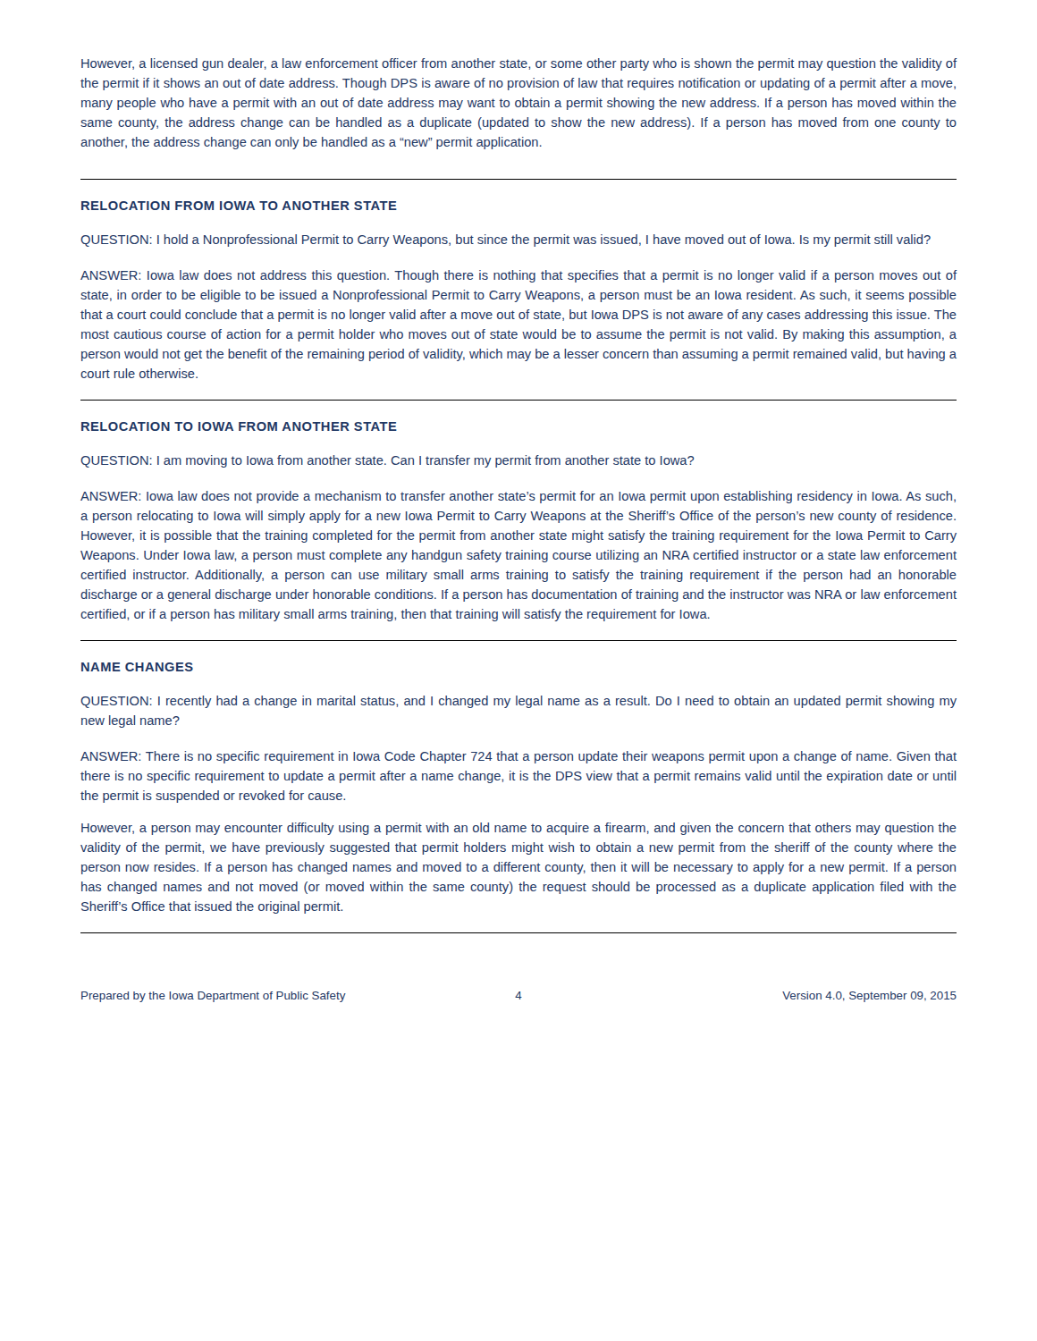However, a licensed gun dealer, a law enforcement officer from another state, or some other party who is shown the permit may question the validity of the permit if it shows an out of date address. Though DPS is aware of no provision of law that requires notification or updating of a permit after a move, many people who have a permit with an out of date address may want to obtain a permit showing the new address. If a person has moved within the same county, the address change can be handled as a duplicate (updated to show the new address). If a person has moved from one county to another, the address change can only be handled as a “new” permit application.
RELOCATION FROM IOWA TO ANOTHER STATE
QUESTION: I hold a Nonprofessional Permit to Carry Weapons, but since the permit was issued, I have moved out of Iowa. Is my permit still valid?
ANSWER: Iowa law does not address this question. Though there is nothing that specifies that a permit is no longer valid if a person moves out of state, in order to be eligible to be issued a Nonprofessional Permit to Carry Weapons, a person must be an Iowa resident. As such, it seems possible that a court could conclude that a permit is no longer valid after a move out of state, but Iowa DPS is not aware of any cases addressing this issue. The most cautious course of action for a permit holder who moves out of state would be to assume the permit is not valid. By making this assumption, a person would not get the benefit of the remaining period of validity, which may be a lesser concern than assuming a permit remained valid, but having a court rule otherwise.
RELOCATION TO IOWA FROM ANOTHER STATE
QUESTION: I am moving to Iowa from another state. Can I transfer my permit from another state to Iowa?
ANSWER: Iowa law does not provide a mechanism to transfer another state’s permit for an Iowa permit upon establishing residency in Iowa. As such, a person relocating to Iowa will simply apply for a new Iowa Permit to Carry Weapons at the Sheriff’s Office of the person’s new county of residence. However, it is possible that the training completed for the permit from another state might satisfy the training requirement for the Iowa Permit to Carry Weapons. Under Iowa law, a person must complete any handgun safety training course utilizing an NRA certified instructor or a state law enforcement certified instructor. Additionally, a person can use military small arms training to satisfy the training requirement if the person had an honorable discharge or a general discharge under honorable conditions. If a person has documentation of training and the instructor was NRA or law enforcement certified, or if a person has military small arms training, then that training will satisfy the requirement for Iowa.
NAME CHANGES
QUESTION: I recently had a change in marital status, and I changed my legal name as a result. Do I need to obtain an updated permit showing my new legal name?
ANSWER: There is no specific requirement in Iowa Code Chapter 724 that a person update their weapons permit upon a change of name. Given that there is no specific requirement to update a permit after a name change, it is the DPS view that a permit remains valid until the expiration date or until the permit is suspended or revoked for cause.
However, a person may encounter difficulty using a permit with an old name to acquire a firearm, and given the concern that others may question the validity of the permit, we have previously suggested that permit holders might wish to obtain a new permit from the sheriff of the county where the person now resides. If a person has changed names and moved to a different county, then it will be necessary to apply for a new permit. If a person has changed names and not moved (or moved within the same county) the request should be processed as a duplicate application filed with the Sheriff’s Office that issued the original permit.
Prepared by the Iowa Department of Public Safety
4
Version 4.0, September 09, 2015